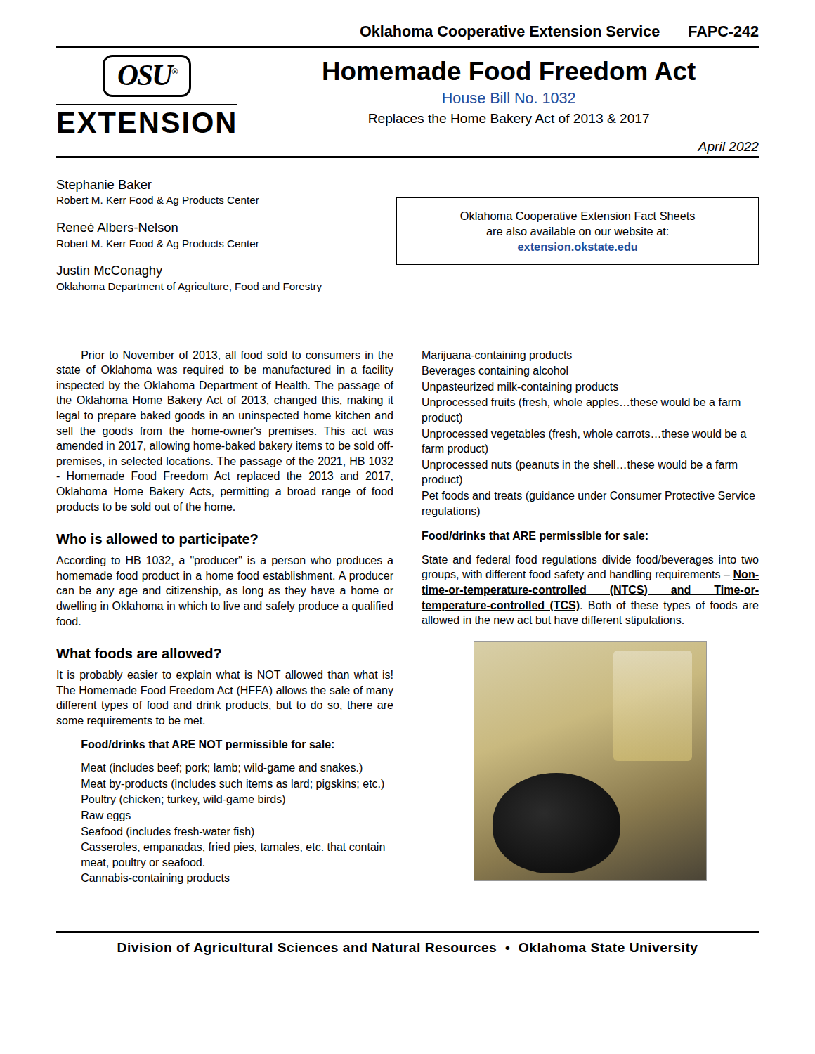Oklahoma Cooperative Extension Service FAPC-242
OSU®
EXTENSION
Homemade Food Freedom Act
House Bill No. 1032
Replaces the Home Bakery Act of 2013 & 2017
April 2022
Stephanie Baker
Robert M. Kerr Food & Ag Products Center
Reneé Albers-Nelson
Robert M. Kerr Food & Ag Products Center
Justin McConaghy
Oklahoma Department of Agriculture, Food and Forestry
Oklahoma Cooperative Extension Fact Sheets
are also available on our website at:
extension.okstate.edu
Prior to November of 2013, all food sold to consumers in the state of Oklahoma was required to be manufactured in a facility inspected by the Oklahoma Department of Health. The passage of the Oklahoma Home Bakery Act of 2013, changed this, making it legal to prepare baked goods in an uninspected home kitchen and sell the goods from the home-owner's premises. This act was amended in 2017, allowing home-baked bakery items to be sold off-premises, in selected locations. The passage of the 2021, HB 1032 - Homemade Food Freedom Act replaced the 2013 and 2017, Oklahoma Home Bakery Acts, permitting a broad range of food products to be sold out of the home.
Who is allowed to participate?
According to HB 1032, a "producer" is a person who produces a homemade food product in a home food establishment. A producer can be any age and citizenship, as long as they have a home or dwelling in Oklahoma in which to live and safely produce a qualified food.
What foods are allowed?
It is probably easier to explain what is NOT allowed than what is! The Homemade Food Freedom Act (HFFA) allows the sale of many different types of food and drink products, but to do so, there are some requirements to be met.
Food/drinks that ARE NOT permissible for sale:
Meat (includes beef; pork; lamb; wild-game and snakes.)
Meat by-products (includes such items as lard; pigskins; etc.)
Poultry (chicken; turkey, wild-game birds)
Raw eggs
Seafood (includes fresh-water fish)
Casseroles, empanadas, fried pies, tamales, etc. that contain meat, poultry or seafood.
Cannabis-containing products
Marijuana-containing products
Beverages containing alcohol
Unpasteurized milk-containing products
Unprocessed fruits (fresh, whole apples…these would be a farm product)
Unprocessed vegetables (fresh, whole carrots…these would be a farm product)
Unprocessed nuts (peanuts in the shell…these would be a farm product)
Pet foods and treats (guidance under Consumer Protective Service regulations)
Food/drinks that ARE permissible for sale:
State and federal food regulations divide food/beverages into two groups, with different food safety and handling requirements – Non-time-or-temperature-controlled (NTCS) and Time-or-temperature-controlled (TCS). Both of these types of foods are allowed in the new act but have different stipulations.
Division of Agricultural Sciences and Natural Resources • Oklahoma State University